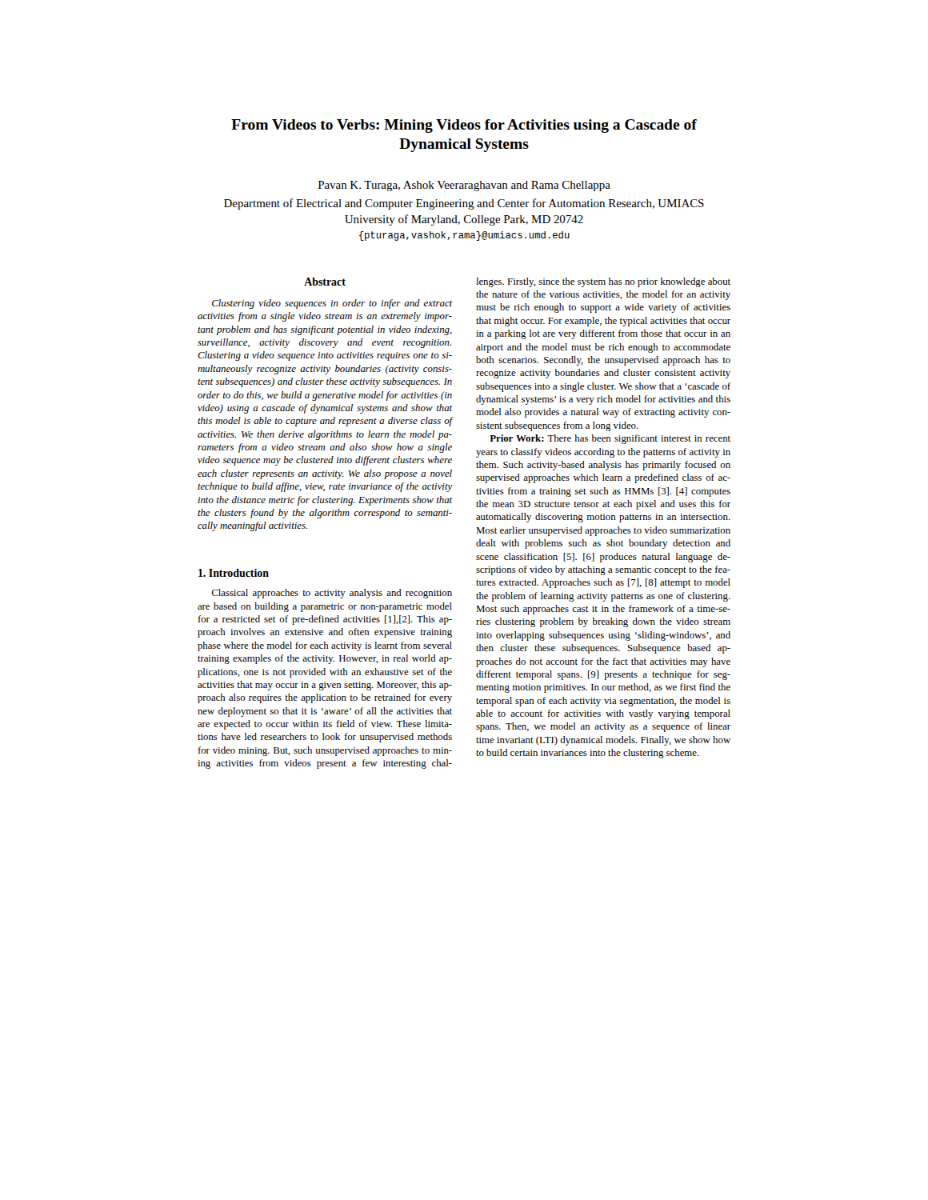From Videos to Verbs: Mining Videos for Activities using a Cascade of
Dynamical Systems
Pavan K. Turaga, Ashok Veeraraghavan and Rama Chellappa
Department of Electrical and Computer Engineering and Center for Automation Research, UMIACS
University of Maryland, College Park, MD 20742
{pturaga,vashok,rama}@umiacs.umd.edu
Abstract
Clustering video sequences in order to infer and extract activities from a single video stream is an extremely important problem and has significant potential in video indexing, surveillance, activity discovery and event recognition. Clustering a video sequence into activities requires one to simultaneously recognize activity boundaries (activity consistent subsequences) and cluster these activity subsequences. In order to do this, we build a generative model for activities (in video) using a cascade of dynamical systems and show that this model is able to capture and represent a diverse class of activities. We then derive algorithms to learn the model parameters from a video stream and also show how a single video sequence may be clustered into different clusters where each cluster represents an activity. We also propose a novel technique to build affine, view, rate invariance of the activity into the distance metric for clustering. Experiments show that the clusters found by the algorithm correspond to semantically meaningful activities.
1. Introduction
Classical approaches to activity analysis and recognition are based on building a parametric or non-parametric model for a restricted set of pre-defined activities [1],[2]. This approach involves an extensive and often expensive training phase where the model for each activity is learnt from several training examples of the activity. However, in real world applications, one is not provided with an exhaustive set of the activities that may occur in a given setting. Moreover, this approach also requires the application to be retrained for every new deployment so that it is ‘aware’ of all the activities that are expected to occur within its field of view. These limitations have led researchers to look for unsupervised methods for video mining. But, such unsupervised approaches to mining activities from videos present a few interesting challenges. Firstly, since the system has no prior knowledge about the nature of the various activities, the model for an activity must be rich enough to support a wide variety of activities that might occur. For example, the typical activities that occur in a parking lot are very different from those that occur in an airport and the model must be rich enough to accommodate both scenarios. Secondly, the unsupervised approach has to recognize activity boundaries and cluster consistent activity subsequences into a single cluster. We show that a ‘cascade of dynamical systems’ is a very rich model for activities and this model also provides a natural way of extracting activity consistent subsequences from a long video.
Prior Work: There has been significant interest in recent years to classify videos according to the patterns of activity in them. Such activity-based analysis has primarily focused on supervised approaches which learn a predefined class of activities from a training set such as HMMs [3]. [4] computes the mean 3D structure tensor at each pixel and uses this for automatically discovering motion patterns in an intersection. Most earlier unsupervised approaches to video summarization dealt with problems such as shot boundary detection and scene classification [5]. [6] produces natural language descriptions of video by attaching a semantic concept to the features extracted. Approaches such as [7], [8] attempt to model the problem of learning activity patterns as one of clustering. Most such approaches cast it in the framework of a time-series clustering problem by breaking down the video stream into overlapping subsequences using ‘sliding-windows’, and then cluster these subsequences. Subsequence based approaches do not account for the fact that activities may have different temporal spans. [9] presents a technique for segmenting motion primitives. In our method, as we first find the temporal span of each activity via segmentation, the model is able to account for activities with vastly varying temporal spans. Then, we model an activity as a sequence of linear time invariant (LTI) dynamical models. Finally, we show how to build certain invariances into the clustering scheme.